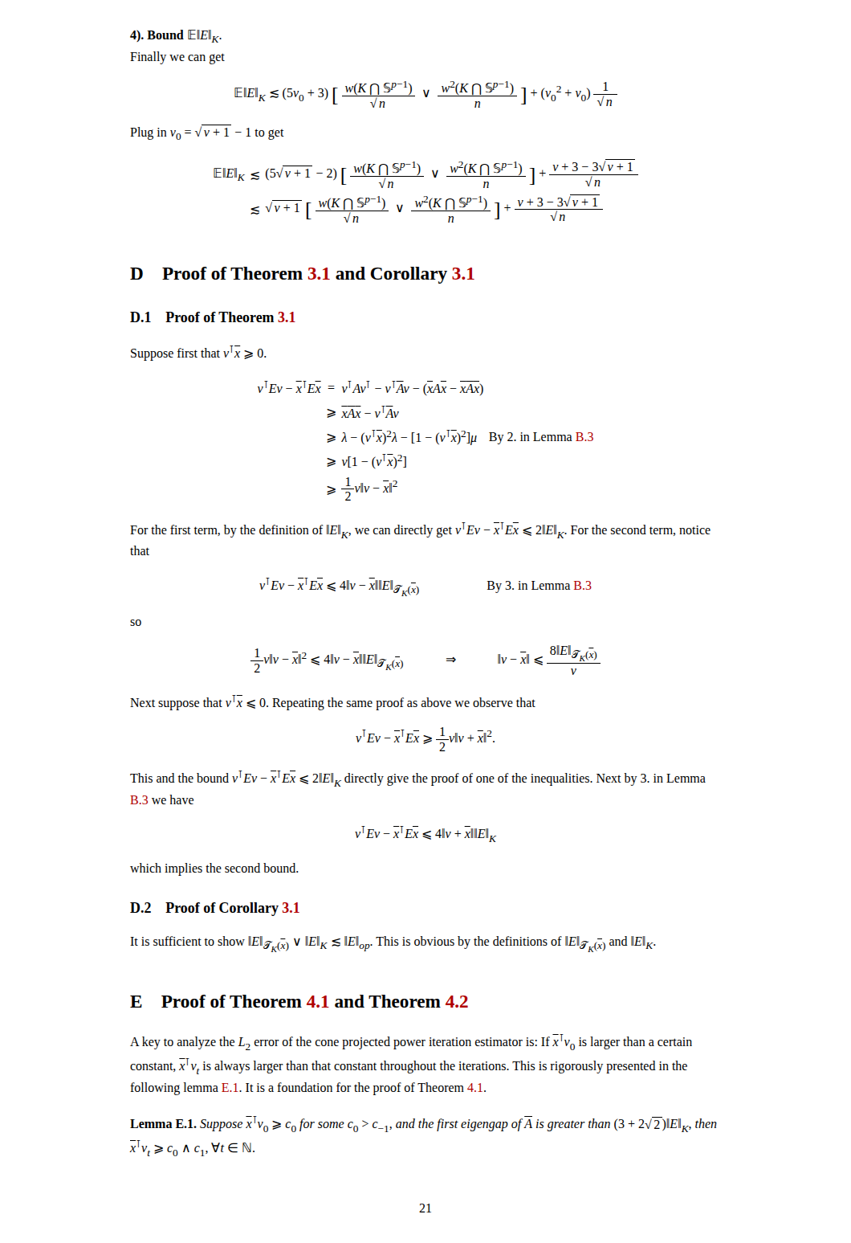4). Bound 𝔼‖E‖K.
Finally we can get
𝔼‖E‖K ≲ (5ν0 + 3) [ w(K ⋂ 𝕊p−1)√n ∨ w2(K ⋂ 𝕊p−1) n ] + (ν02 + ν0) 1√n
Plug in ν0 = √ν + 1 − 1 to get
| 𝔼‖ E ‖ K | ≲ | (5 √ ν + 1 − 2) [ w ( K ⋂ 𝕊 p −1 ) √ n ∨ w 2 ( K ⋂ 𝕊 p −1 ) n ] + ν + 3 − 3 √ ν + 1 √ n |
| | ≲ | √ ν + 1 [ w ( K ⋂ 𝕊 p −1 ) √ n ∨ w 2 ( K ⋂ 𝕊 p −1 ) n ] + ν + 3 − 3 √ ν + 1 √ n |
D Proof of Theorem 3.1 and Corollary 3.1
D.1 Proof of Theorem 3.1
Suppose first that v⊺x ⩾ 0.
| v ⊺ Ev − x ⊺ E x | = | v ⊺ Av ⊺ − v ⊺ A v − ( x A x − x A x ) | |
| | ⩾ | x A x − v ⊺ A v | |
| | ⩾ | λ − ( v ⊺ x ) 2 λ − [1 − ( v ⊺ x ) 2 ] μ | By 2. in Lemma B.3 |
| | ⩾ | ν [1 − ( v ⊺ x ) 2 ] | |
| | ⩾ | 1 2 ν ‖ v − x ‖ 2 | |
For the first term, by the definition of ‖E‖K, we can directly get v⊺Ev − x⊺Ex ⩽ 2‖E‖K. For the second term, notice that
v⊺Ev − x⊺Ex ⩽ 4‖v − x‖‖E‖𝒯K(x) By 3. in Lemma B.3
so
12 ν‖v − x‖2 ⩽ 4‖v − x‖‖E‖𝒯K(x) ⇒ ‖v − x‖ ⩽ 8‖E‖𝒯K(x) ν
Next suppose that v⊺x ⩽ 0. Repeating the same proof as above we observe that
v⊺Ev − x⊺Ex ⩾ 12 ν‖v + x‖2.
This and the bound v⊺Ev − x⊺Ex ⩽ 2‖E‖K directly give the proof of one of the inequalities. Next by 3. in Lemma B.3 we have
v⊺Ev − x⊺Ex ⩽ 4‖v + x‖‖E‖K
which implies the second bound.
D.2 Proof of Corollary 3.1
It is sufficient to show ‖E‖𝒯K(x) ∨ ‖E‖K ≲ ‖E‖op. This is obvious by the definitions of ‖E‖𝒯K(x) and ‖E‖K.
E Proof of Theorem 4.1 and Theorem 4.2
A key to analyze the L2 error of the cone projected power iteration estimator is: If x⊺v0 is larger than a certain constant, x⊺vt is always larger than that constant throughout the iterations. This is rigorously presented in the following lemma E.1. It is a foundation for the proof of Theorem 4.1.
Lemma E.1. Suppose x⊺v0 ⩾ c0 for some c0 > c−1, and the first eigengap of A is greater than (3 + 2√2)‖E‖K, then x⊺vt ⩾ c0 ∧ c1, ∀t ∈ ℕ.
21